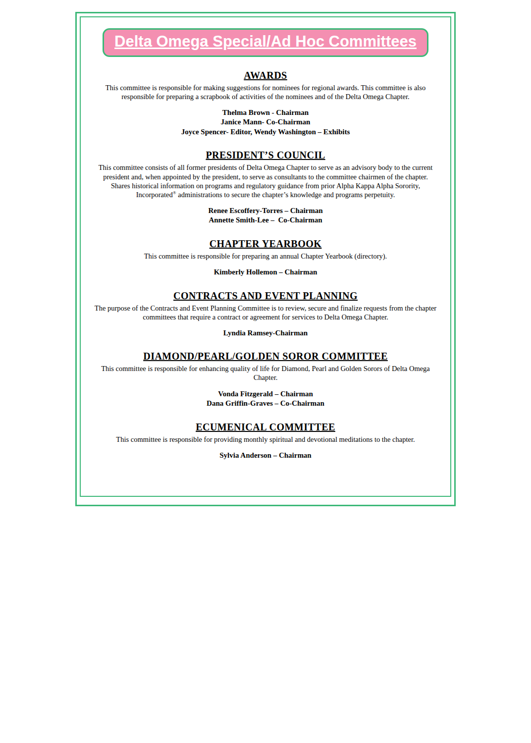Delta Omega Special/Ad Hoc Committees
AWARDS
This committee is responsible for making suggestions for nominees for regional awards. This committee is also responsible for preparing a scrapbook of activities of the nominees and of the Delta Omega Chapter.
Thelma Brown - Chairman
Janice Mann- Co-Chairman
Joyce Spencer- Editor, Wendy Washington – Exhibits
PRESIDENT’S COUNCIL
This committee consists of all former presidents of Delta Omega Chapter to serve as an advisory body to the current president and, when appointed by the president, to serve as consultants to the committee chairmen of the chapter. Shares historical information on programs and regulatory guidance from prior Alpha Kappa Alpha Sorority, Incorporated® administrations to secure the chapter’s knowledge and programs perpetuity.
Renee Escoffery-Torres – Chairman
Annette Smith-Lee – Co-Chairman
CHAPTER YEARBOOK
This committee is responsible for preparing an annual Chapter Yearbook (directory).
Kimberly Hollemon – Chairman
CONTRACTS AND EVENT PLANNING
The purpose of the Contracts and Event Planning Committee is to review, secure and finalize requests from the chapter committees that require a contract or agreement for services to Delta Omega Chapter.
Lyndia Ramsey-Chairman
DIAMOND/PEARL/GOLDEN SOROR COMMITTEE
This committee is responsible for enhancing quality of life for Diamond, Pearl and Golden Sorors of Delta Omega Chapter.
Vonda Fitzgerald – Chairman
Dana Griffin-Graves – Co-Chairman
ECUMENICAL COMMITTEE
This committee is responsible for providing monthly spiritual and devotional meditations to the chapter.
Sylvia Anderson – Chairman